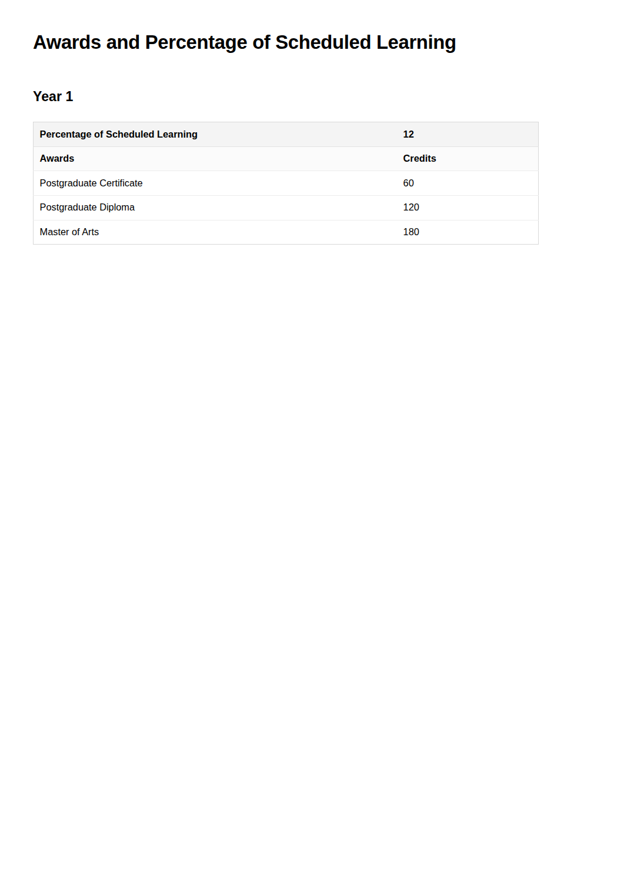Awards and Percentage of Scheduled Learning
Year 1
| Percentage of Scheduled Learning | 12 |
| --- | --- |
| Awards | Credits |
| Postgraduate Certificate | 60 |
| Postgraduate Diploma | 120 |
| Master of Arts | 180 |